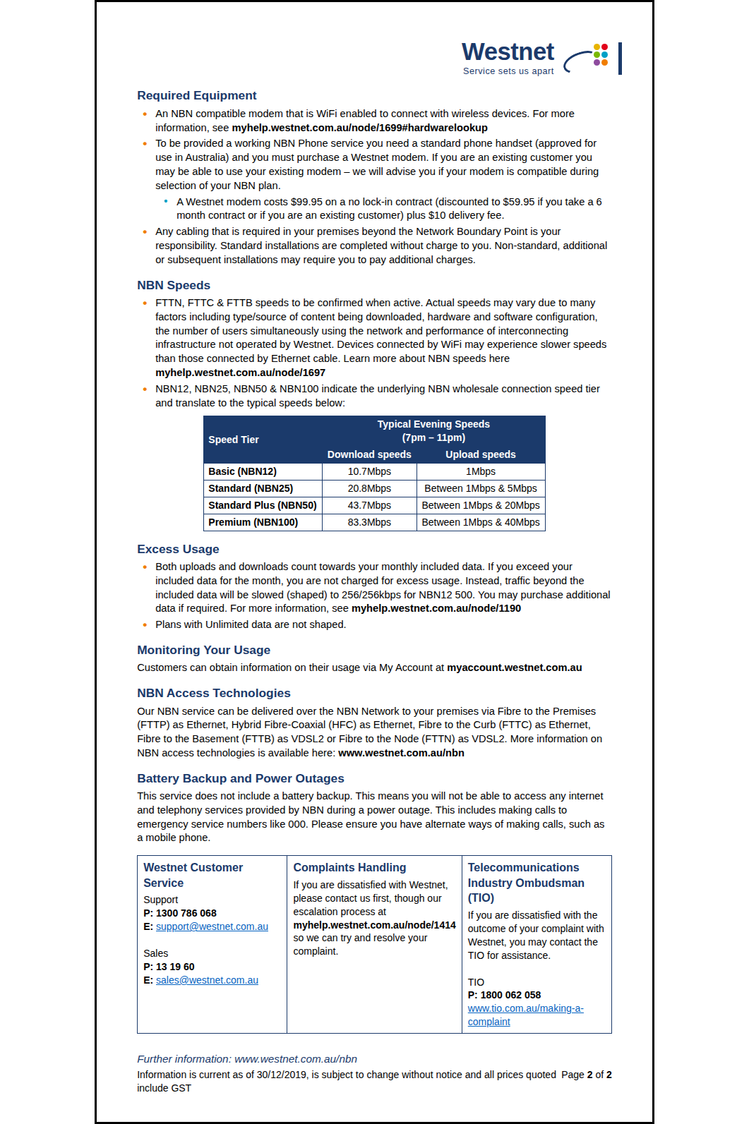Westnet
Service sets us apart
Required Equipment
An NBN compatible modem that is WiFi enabled to connect with wireless devices. For more information, see myhelp.westnet.com.au/node/1699#hardwarelookup
To be provided a working NBN Phone service you need a standard phone handset (approved for use in Australia) and you must purchase a Westnet modem. If you are an existing customer you may be able to use your existing modem – we will advise you if your modem is compatible during selection of your NBN plan.
A Westnet modem costs $99.95 on a no lock-in contract (discounted to $59.95 if you take a 6 month contract or if you are an existing customer) plus $10 delivery fee.
Any cabling that is required in your premises beyond the Network Boundary Point is your responsibility. Standard installations are completed without charge to you. Non-standard, additional or subsequent installations may require you to pay additional charges.
NBN Speeds
FTTN, FTTC & FTTB speeds to be confirmed when active. Actual speeds may vary due to many factors including type/source of content being downloaded, hardware and software configuration, the number of users simultaneously using the network and performance of interconnecting infrastructure not operated by Westnet. Devices connected by WiFi may experience slower speeds than those connected by Ethernet cable. Learn more about NBN speeds here myhelp.westnet.com.au/node/1697
NBN12, NBN25, NBN50 & NBN100 indicate the underlying NBN wholesale connection speed tier and translate to the typical speeds below:
| Speed Tier | Typical Evening Speeds (7pm – 11pm) |
| --- | --- |
| Download speeds | Upload speeds |
| Basic (NBN12) | 10.7Mbps | 1Mbps |
| Standard (NBN25) | 20.8Mbps | Between 1Mbps & 5Mbps |
| Standard Plus (NBN50) | 43.7Mbps | Between 1Mbps & 20Mbps |
| Premium (NBN100) | 83.3Mbps | Between 1Mbps & 40Mbps |
Excess Usage
Both uploads and downloads count towards your monthly included data. If you exceed your included data for the month, you are not charged for excess usage. Instead, traffic beyond the included data will be slowed (shaped) to 256/256kbps for NBN12 500. You may purchase additional data if required. For more information, see myhelp.westnet.com.au/node/1190
Plans with Unlimited data are not shaped.
Monitoring Your Usage
Customers can obtain information on their usage via My Account at myaccount.westnet.com.au
NBN Access Technologies
Our NBN service can be delivered over the NBN Network to your premises via Fibre to the Premises (FTTP) as Ethernet, Hybrid Fibre-Coaxial (HFC) as Ethernet, Fibre to the Curb (FTTC) as Ethernet, Fibre to the Basement (FTTB) as VDSL2 or Fibre to the Node (FTTN) as VDSL2. More information on NBN access technologies is available here: www.westnet.com.au/nbn
Battery Backup and Power Outages
This service does not include a battery backup. This means you will not be able to access any internet and telephony services provided by NBN during a power outage. This includes making calls to emergency service numbers like 000. Please ensure you have alternate ways of making calls, such as a mobile phone.
| Westnet Customer Service Support P: 1300 786 068 E: support@westnet.com.au Sales P: 13 19 60 E: sales@westnet.com.au | Complaints Handling If you are dissatisfied with Westnet, please contact us first, though our escalation process at myhelp.westnet.com.au/node/1414 so we can try and resolve your complaint. | Telecommunications Industry Ombudsman (TIO) If you are dissatisfied with the outcome of your complaint with Westnet, you may contact the TIO for assistance. TIO P: 1800 062 058 www.tio.com.au/making-a-complaint |
Further information: www.westnet.com.au/nbn
Information is current as of 30/12/2019, is subject to change without notice and all prices quoted include GST Page 2 of 2